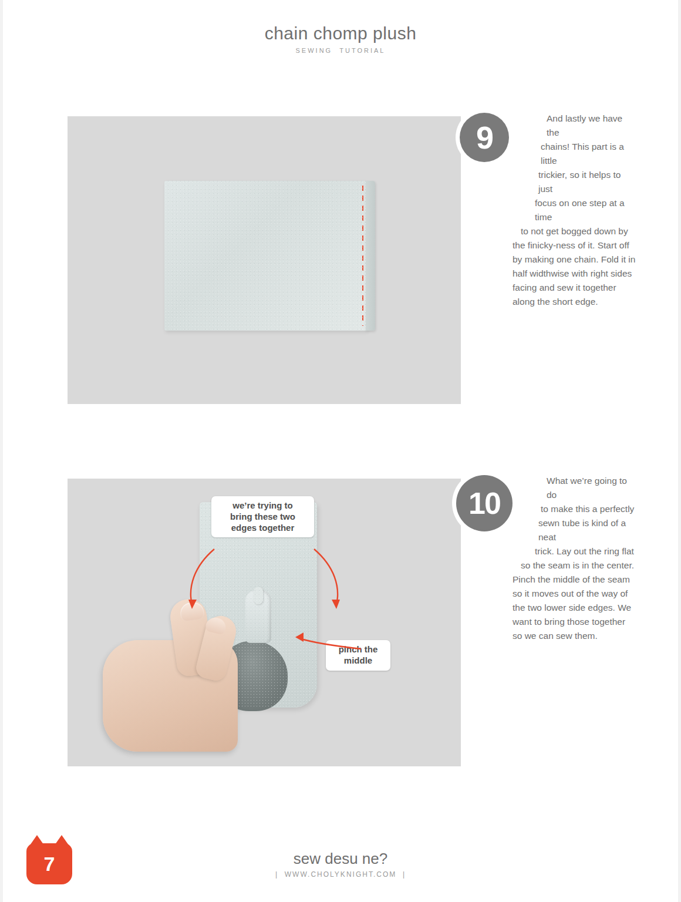chain chomp plush
sewing tutorial
9
And lastly we have the chains! This part is a little trickier, so it helps to just focus on one step at a time to not get bogged down by the finicky-ness of it. Start off by making one chain. Fold it in half widthwise with right sides facing and sew it together along the short edge.
we’re trying to
bring these two
edges together
pinch the
middle
10
What we’re going to do to make this a perfectly sewn tube is kind of a neat trick. Lay out the ring flat so the seam is in the center. Pinch the middle of the seam so it moves out of the way of the two lower side edges. We want to bring those together so we can sew them.
7
sew desu ne?
| WWW.CHOLYKNIGHT.COM |